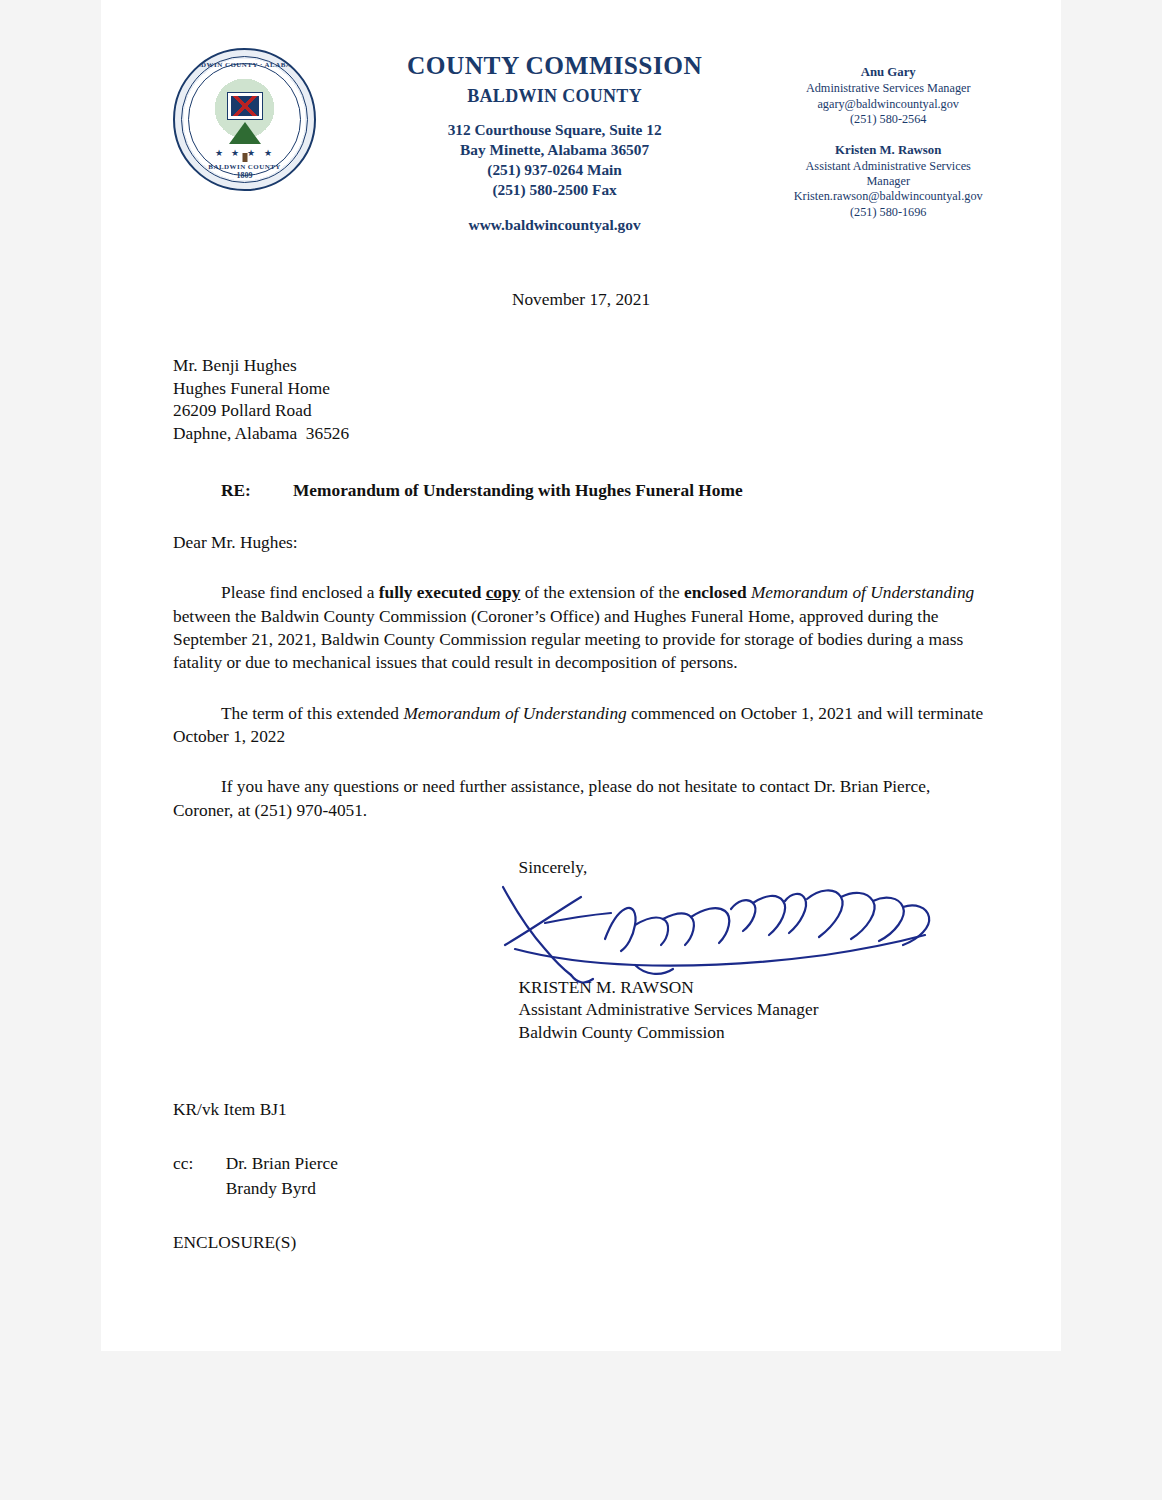Baldwin County · Alabama
★ ★ ★ ★
Baldwin County
1809
COUNTY COMMISSION
BALDWIN COUNTY
312 Courthouse Square, Suite 12
Bay Minette, Alabama 36507
(251) 937-0264 Main
(251) 580-2500 Fax
www.baldwincountyal.gov
Anu Gary
Administrative Services Manager
agary@baldwincountyal.gov
(251) 580-2564
Kristen M. Rawson
Assistant Administrative Services Manager
Kristen.rawson@baldwincountyal.gov
(251) 580-1696
November 17, 2021
Mr. Benji Hughes
Hughes Funeral Home
26209 Pollard Road
Daphne, Alabama 36526
RE:
Memorandum of Understanding with Hughes Funeral Home
Dear Mr. Hughes:
Please find enclosed a fully executed copy of the extension of the enclosed Memorandum of Understanding between the Baldwin County Commission (Coroner’s Office) and Hughes Funeral Home, approved during the September 21, 2021, Baldwin County Commission regular meeting to provide for storage of bodies during a mass fatality or due to mechanical issues that could result in decomposition of persons.
The term of this extended Memorandum of Understanding commenced on October 1, 2021 and will terminate October 1, 2022
If you have any questions or need further assistance, please do not hesitate to contact Dr. Brian Pierce, Coroner, at (251) 970-4051.
Sincerely,
KRISTEN M. RAWSON
Assistant Administrative Services Manager
Baldwin County Commission
KR/vk Item BJ1
cc:
Dr. Brian Pierce
Brandy Byrd
ENCLOSURE(S)